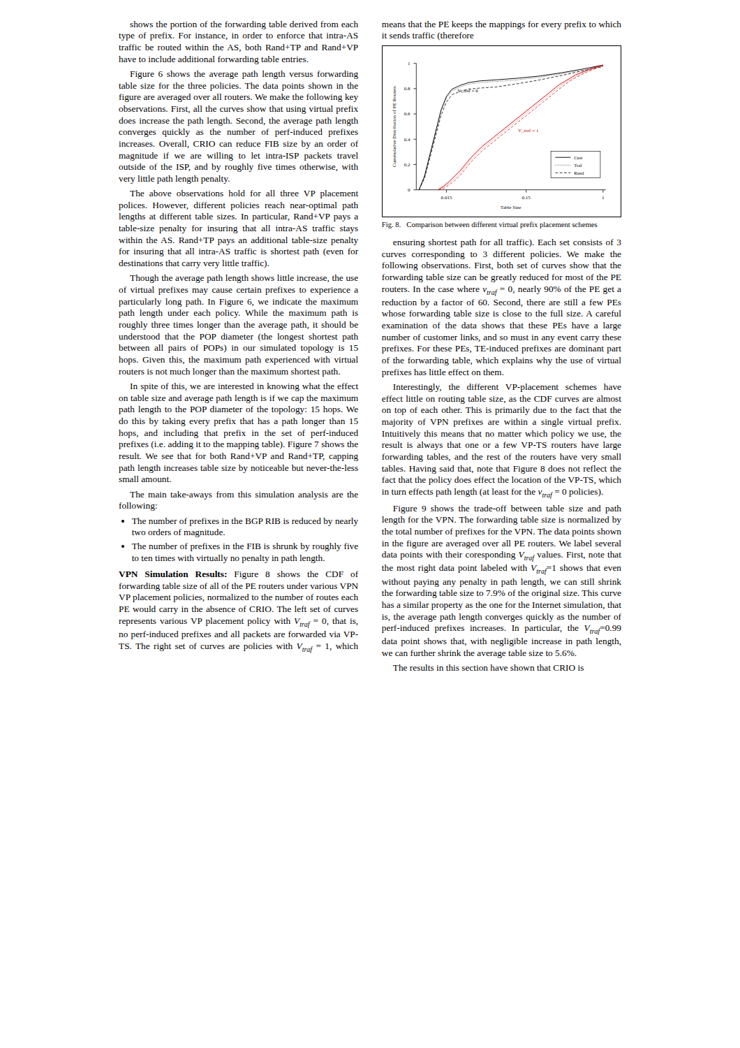shows the portion of the forwarding table derived from each type of prefix. For instance, in order to enforce that intra-AS traffic be routed within the AS, both Rand+TP and Rand+VP have to include additional forwarding table entries.
Figure 6 shows the average path length versus forwarding table size for the three policies. The data points shown in the figure are averaged over all routers. We make the following key observations. First, all the curves show that using virtual prefix does increase the path length. Second, the average path length converges quickly as the number of perf-induced prefixes increases. Overall, CRIO can reduce FIB size by an order of magnitude if we are willing to let intra-ISP packets travel outside of the ISP, and by roughly five times otherwise, with very little path length penalty.
The above observations hold for all three VP placement polices. However, different policies reach near-optimal path lengths at different table sizes. In particular, Rand+VP pays a table-size penalty for insuring that all intra-AS traffic stays within the AS. Rand+TP pays an additional table-size penalty for insuring that all intra-AS traffic is shortest path (even for destinations that carry very little traffic).
Though the average path length shows little increase, the use of virtual prefixes may cause certain prefixes to experience a particularly long path. In Figure 6, we indicate the maximum path length under each policy. While the maximum path is roughly three times longer than the average path, it should be understood that the POP diameter (the longest shortest path between all pairs of POPs) in our simulated topology is 15 hops. Given this, the maximum path experienced with virtual routers is not much longer than the maximum shortest path.
In spite of this, we are interested in knowing what the effect on table size and average path length is if we cap the maximum path length to the POP diameter of the topology: 15 hops. We do this by taking every prefix that has a path longer than 15 hops, and including that prefix in the set of perf-induced prefixes (i.e. adding it to the mapping table). Figure 7 shows the result. We see that for both Rand+VP and Rand+TP, capping path length increases table size by noticeable but never-the-less small amount.
The main take-aways from this simulation analysis are the following:
The number of prefixes in the BGP RIB is reduced by nearly two orders of magnitude.
The number of prefixes in the FIB is shrunk by roughly five to ten times with virtually no penalty in path length.
VPN Simulation Results: Figure 8 shows the CDF of forwarding table size of all of the PE routers under various VPN VP placement policies, normalized to the number of routes each PE would carry in the absence of CRIO. The left set of curves represents various VP placement policy with Vtraf = 0, that is, no perf-induced prefixes and all packets are forwarded via VP-TS. The right set of curves are policies with Vtraf = 1, which means that the PE keeps the mappings for every prefix to which it sends traffic (therefore
0 0.2 0.4 0.6 0.8 1 0.015 0.15 1 Table Size Cummulative Distribution of PE Routers V_traf = 0 V_traf = 1 Cust Traf Rand
Fig. 8. Comparison between different virtual prefix placement schemes
ensuring shortest path for all traffic). Each set consists of 3 curves corresponding to 3 different policies. We make the following observations. First, both set of curves show that the forwarding table size can be greatly reduced for most of the PE routers. In the case where vtraf = 0, nearly 90% of the PE get a reduction by a factor of 60. Second, there are still a few PEs whose forwarding table size is close to the full size. A careful examination of the data shows that these PEs have a large number of customer links, and so must in any event carry these prefixes. For these PEs, TE-induced prefixes are dominant part of the forwarding table, which explains why the use of virtual prefixes has little effect on them.
Interestingly, the different VP-placement schemes have effect little on routing table size, as the CDF curves are almost on top of each other. This is primarily due to the fact that the majority of VPN prefixes are within a single virtual prefix. Intuitively this means that no matter which policy we use, the result is always that one or a few VP-TS routers have large forwarding tables, and the rest of the routers have very small tables. Having said that, note that Figure 8 does not reflect the fact that the policy does effect the location of the VP-TS, which in turn effects path length (at least for the vtraf = 0 policies).
Figure 9 shows the trade-off between table size and path length for the VPN. The forwarding table size is normalized by the total number of prefixes for the VPN. The data points shown in the figure are averaged over all PE routers. We label several data points with their coresponding Vtraf values. First, note that the most right data point labeled with Vtraf=1 shows that even without paying any penalty in path length, we can still shrink the forwarding table size to 7.9% of the original size. This curve has a similar property as the one for the Internet simulation, that is, the average path length converges quickly as the number of perf-induced prefixes increases. In particular, the Vtraf=0.99 data point shows that, with negligible increase in path length, we can further shrink the average table size to 5.6%.
The results in this section have shown that CRIO is